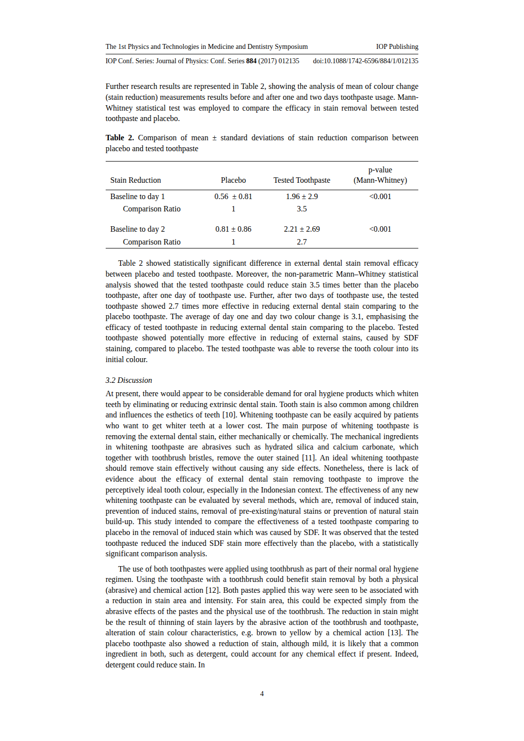The 1st Physics and Technologies in Medicine and Dentistry Symposium
IOP Publishing
IOP Conf. Series: Journal of Physics: Conf. Series 884 (2017) 012135
doi:10.1088/1742-6596/884/1/012135
Further research results are represented in Table 2, showing the analysis of mean of colour change (stain reduction) measurements results before and after one and two days toothpaste usage. Mann-Whitney statistical test was employed to compare the efficacy in stain removal between tested toothpaste and placebo.
Table 2. Comparison of mean ± standard deviations of stain reduction comparison between placebo and tested toothpaste
| Stain Reduction | Placebo | Tested Toothpaste | p-value (Mann-Whitney) |
| --- | --- | --- | --- |
| Baseline to day 1 | 0.56 ± 0.81 | 1.96 ± 2.9 | <0.001 |
| Comparison Ratio | 1 | 3.5 | |
| Baseline to day 2 | 0.81 ± 0.86 | 2.21 ± 2.69 | <0.001 |
| Comparison Ratio | 1 | 2.7 | |
Table 2 showed statistically significant difference in external dental stain removal efficacy between placebo and tested toothpaste. Moreover, the non-parametric Mann–Whitney statistical analysis showed that the tested toothpaste could reduce stain 3.5 times better than the placebo toothpaste, after one day of toothpaste use. Further, after two days of toothpaste use, the tested toothpaste showed 2.7 times more effective in reducing external dental stain comparing to the placebo toothpaste. The average of day one and day two colour change is 3.1, emphasising the efficacy of tested toothpaste in reducing external dental stain comparing to the placebo. Tested toothpaste showed potentially more effective in reducing of external stains, caused by SDF staining, compared to placebo. The tested toothpaste was able to reverse the tooth colour into its initial colour.
3.2 Discussion
At present, there would appear to be considerable demand for oral hygiene products which whiten teeth by eliminating or reducing extrinsic dental stain. Tooth stain is also common among children and influences the esthetics of teeth [10]. Whitening toothpaste can be easily acquired by patients who want to get whiter teeth at a lower cost. The main purpose of whitening toothpaste is removing the external dental stain, either mechanically or chemically. The mechanical ingredients in whitening toothpaste are abrasives such as hydrated silica and calcium carbonate, which together with toothbrush bristles, remove the outer stained [11]. An ideal whitening toothpaste should remove stain effectively without causing any side effects. Nonetheless, there is lack of evidence about the efficacy of external dental stain removing toothpaste to improve the perceptively ideal tooth colour, especially in the Indonesian context. The effectiveness of any new whitening toothpaste can be evaluated by several methods, which are, removal of induced stain, prevention of induced stains, removal of pre-existing/natural stains or prevention of natural stain build-up. This study intended to compare the effectiveness of a tested toothpaste comparing to placebo in the removal of induced stain which was caused by SDF. It was observed that the tested toothpaste reduced the induced SDF stain more effectively than the placebo, with a statistically significant comparison analysis.
The use of both toothpastes were applied using toothbrush as part of their normal oral hygiene regimen. Using the toothpaste with a toothbrush could benefit stain removal by both a physical (abrasive) and chemical action [12]. Both pastes applied this way were seen to be associated with a reduction in stain area and intensity. For stain area, this could be expected simply from the abrasive effects of the pastes and the physical use of the toothbrush. The reduction in stain might be the result of thinning of stain layers by the abrasive action of the toothbrush and toothpaste, alteration of stain colour characteristics, e.g. brown to yellow by a chemical action [13]. The placebo toothpaste also showed a reduction of stain, although mild, it is likely that a common ingredient in both, such as detergent, could account for any chemical effect if present. Indeed, detergent could reduce stain. In
4